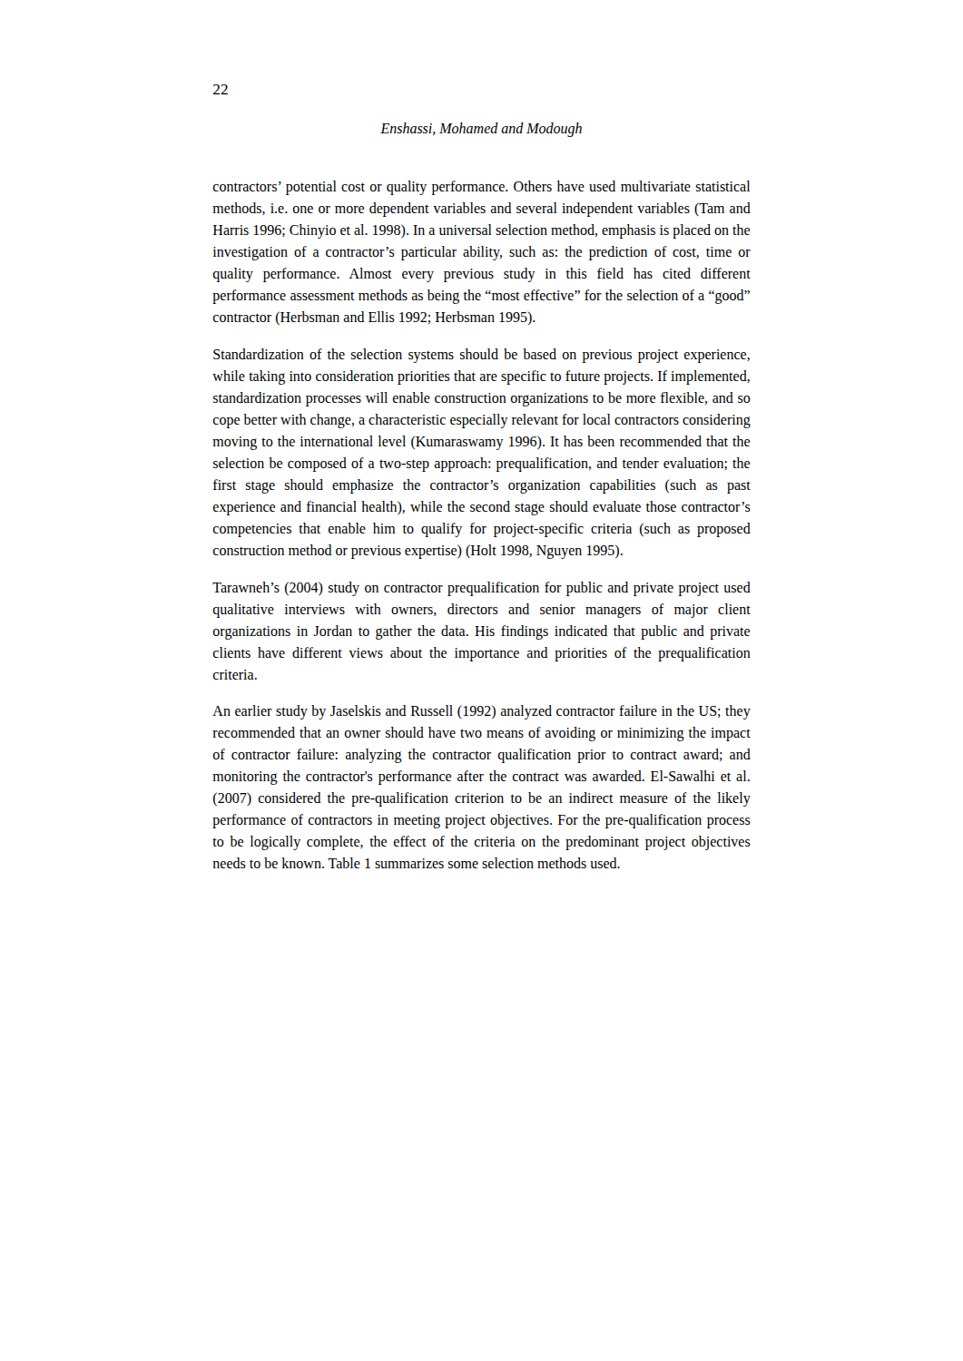22
Enshassi, Mohamed and Modough
contractors’ potential cost or quality performance. Others have used multivariate statistical methods, i.e. one or more dependent variables and several independent variables (Tam and Harris 1996; Chinyio et al. 1998). In a universal selection method, emphasis is placed on the investigation of a contractor’s particular ability, such as: the prediction of cost, time or quality performance. Almost every previous study in this field has cited different performance assessment methods as being the “most effective” for the selection of a “good” contractor (Herbsman and Ellis 1992; Herbsman 1995).
Standardization of the selection systems should be based on previous project experience, while taking into consideration priorities that are specific to future projects. If implemented, standardization processes will enable construction organizations to be more flexible, and so cope better with change, a characteristic especially relevant for local contractors considering moving to the international level (Kumaraswamy 1996). It has been recommended that the selection be composed of a two-step approach: prequalification, and tender evaluation; the first stage should emphasize the contractor’s organization capabilities (such as past experience and financial health), while the second stage should evaluate those contractor’s competencies that enable him to qualify for project-specific criteria (such as proposed construction method or previous expertise) (Holt 1998, Nguyen 1995).
Tarawneh’s (2004) study on contractor prequalification for public and private project used qualitative interviews with owners, directors and senior managers of major client organizations in Jordan to gather the data. His findings indicated that public and private clients have different views about the importance and priorities of the prequalification criteria.
An earlier study by Jaselskis and Russell (1992) analyzed contractor failure in the US; they recommended that an owner should have two means of avoiding or minimizing the impact of contractor failure: analyzing the contractor qualification prior to contract award; and monitoring the contractor's performance after the contract was awarded. El-Sawalhi et al. (2007) considered the pre-qualification criterion to be an indirect measure of the likely performance of contractors in meeting project objectives. For the pre-qualification process to be logically complete, the effect of the criteria on the predominant project objectives needs to be known. Table 1 summarizes some selection methods used.